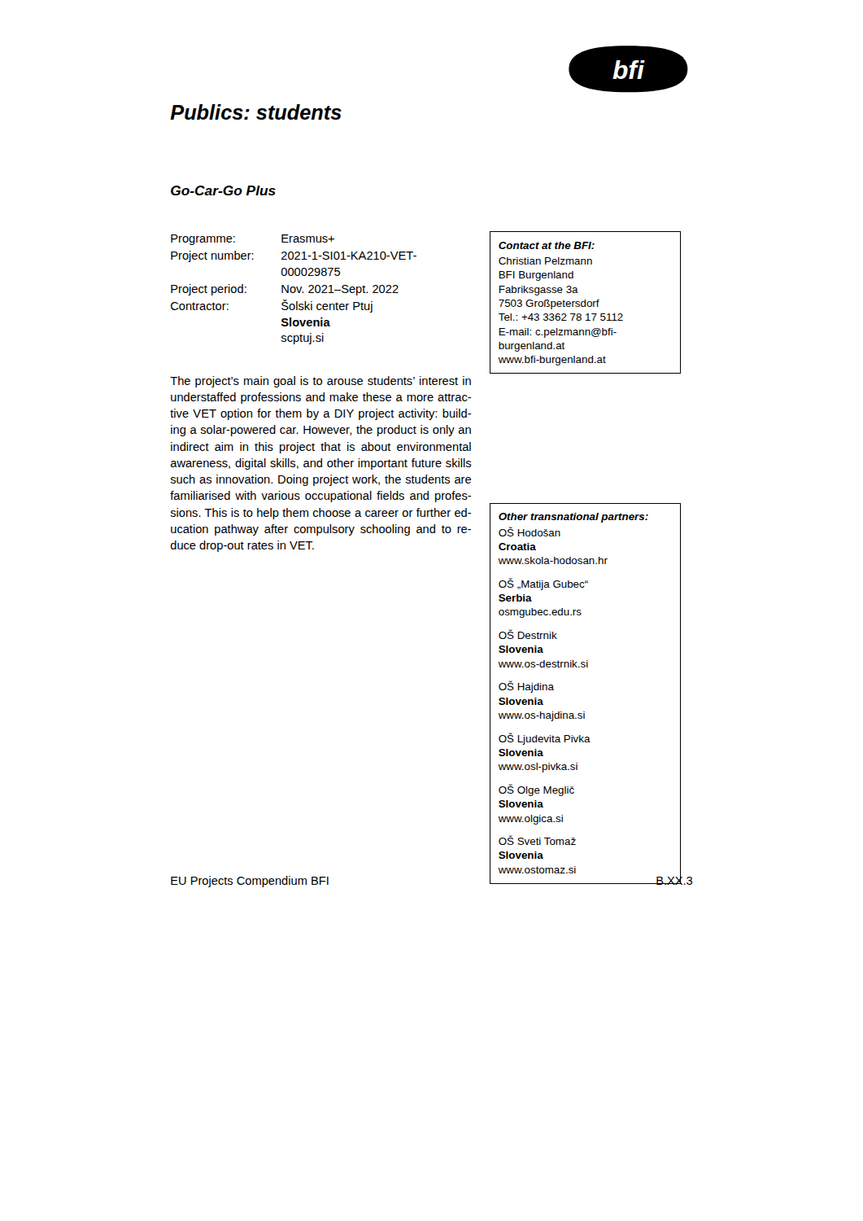bfi
Publics: students
Go-Car-Go Plus
| Programme: | Erasmus+ |
| Project number: | 2021-1-SI01-KA210-VET-000029875 |
| Project period: | Nov. 2021–Sept. 2022 |
| Contractor: | Šolski center Ptuj Slovenia scptuj.si |
The project’s main goal is to arouse students’ interest in understaffed professions and make these a more attractive VET option for them by a DIY project activity: building a solar-powered car. However, the product is only an indirect aim in this project that is about environmental awareness, digital skills, and other important future skills such as innovation. Doing project work, the students are familiarised with various occupational fields and professions. This is to help them choose a career or further education pathway after compulsory schooling and to reduce drop-out rates in VET.
Contact at the BFI:
Christian Pelzmann
BFI Burgenland
Fabriksgasse 3a
7503 Großpetersdorf
Tel.: +43 3362 78 17 5112
E-mail: c.pelzmann@bfi-burgenland.at
www.bfi-burgenland.at
Other transnational partners:
OŠ Hodošan
Croatia
www.skola-hodosan.hr
OŠ „Matija Gubec“
Serbia
osmgubec.edu.rs
OŠ Destrnik
Slovenia
www.os-destrnik.si
OŠ Hajdina
Slovenia
www.os-hajdina.si
OŠ Ljudevita Pivka
Slovenia
www.osl-pivka.si
OŠ Olge Meglič
Slovenia
www.olgica.si
OŠ Sveti Tomaž
Slovenia
www.ostomaz.si
EU Projects Compendium BFI B.XX.3